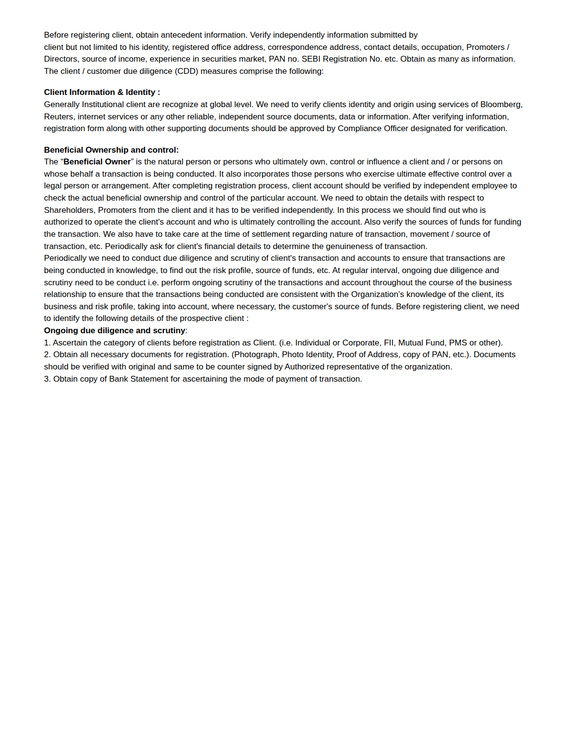Before registering client, obtain antecedent information. Verify independently information submitted by
client but not limited to his identity, registered office address, correspondence address, contact details, occupation, Promoters / Directors, source of income, experience in securities market, PAN no. SEBI Registration No. etc. Obtain as many as information.
The client / customer due diligence (CDD) measures comprise the following:
Client Information & Identity :
Generally Institutional client are recognize at global level. We need to verify clients identity and origin using services of Bloomberg, Reuters, internet services or any other reliable, independent source documents, data or information. After verifying information, registration form along with other supporting documents should be approved by Compliance Officer designated for verification.
Beneficial Ownership and control:
The “Beneficial Owner” is the natural person or persons who ultimately own, control or influence a client and / or persons on whose behalf a transaction is being conducted. It also incorporates those persons who exercise ultimate effective control over a legal person or arrangement. After completing registration process, client account should be verified by independent employee to check the actual beneficial ownership and control of the particular account. We need to obtain the details with respect to Shareholders, Promoters from the client and it has to be verified independently. In this process we should find out who is authorized to operate the client's account and who is ultimately controlling the account. Also verify the sources of funds for funding the transaction. We also have to take care at the time of settlement regarding nature of transaction, movement / source of transaction, etc. Periodically ask for client's financial details to determine the genuineness of transaction.
Periodically we need to conduct due diligence and scrutiny of client's transaction and accounts to ensure that transactions are being conducted in knowledge, to find out the risk profile, source of funds, etc. At regular interval, ongoing due diligence and scrutiny need to be conduct i.e. perform ongoing scrutiny of the transactions and account throughout the course of the business relationship to ensure that the transactions being conducted are consistent with the Organization’s knowledge of the client, its business and risk profile, taking into account, where necessary, the customer's source of funds. Before registering client, we need to identify the following details of the prospective client :
Ongoing due diligence and scrutiny:
1. Ascertain the category of clients before registration as Client. (i.e. Individual or Corporate, FII, Mutual Fund, PMS or other).
2. Obtain all necessary documents for registration. (Photograph, Photo Identity, Proof of Address, copy of PAN, etc.). Documents should be verified with original and same to be counter signed by Authorized representative of the organization.
3. Obtain copy of Bank Statement for ascertaining the mode of payment of transaction.